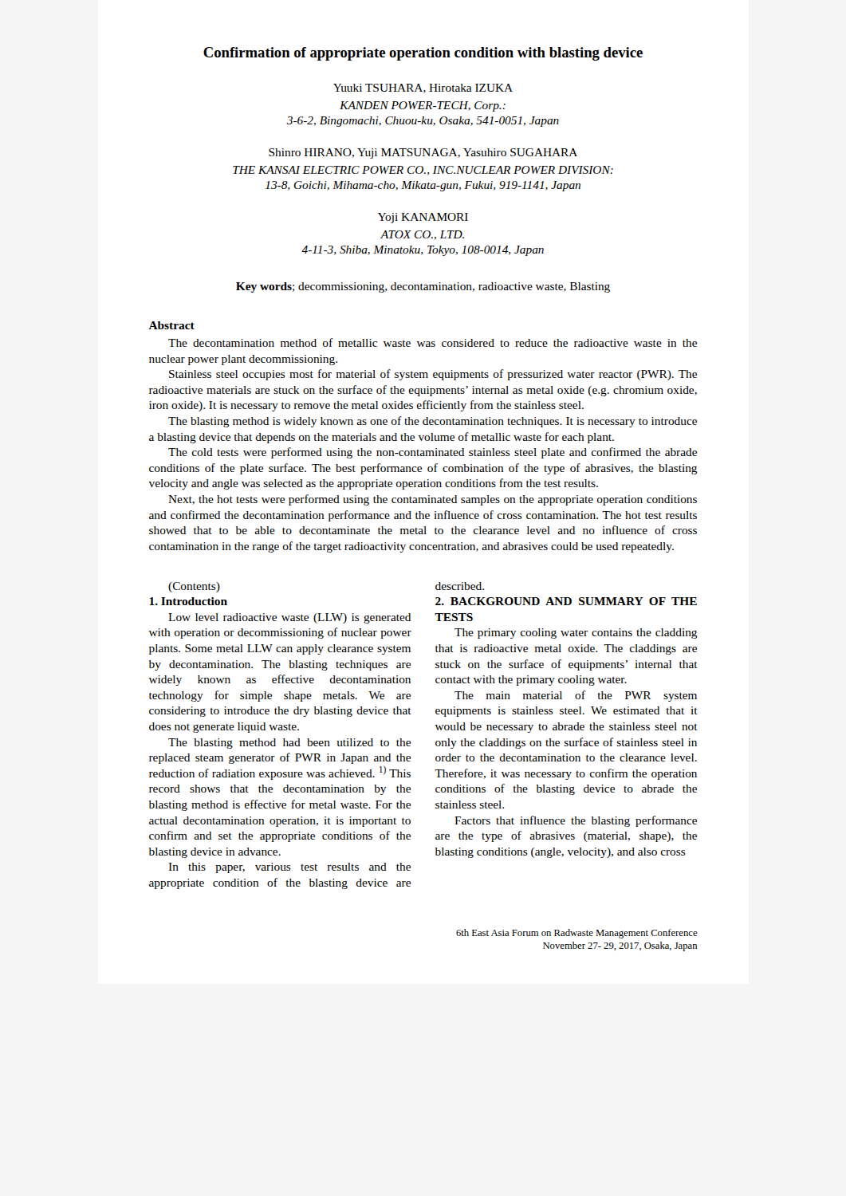Confirmation of appropriate operation condition with blasting device
Yuuki TSUHARA, Hirotaka IZUKA
KANDEN POWER-TECH, Corp.:
3-6-2, Bingomachi, Chuou-ku, Osaka, 541-0051, Japan
Shinro HIRANO, Yuji MATSUNAGA, Yasuhiro SUGAHARA
THE KANSAI ELECTRIC POWER CO., INC.NUCLEAR POWER DIVISION:
13-8, Goichi, Mihama-cho, Mikata-gun, Fukui, 919-1141, Japan
Yoji KANAMORI
ATOX CO., LTD.
4-11-3, Shiba, Minatoku, Tokyo, 108-0014, Japan
Key words; decommissioning, decontamination, radioactive waste, Blasting
Abstract
The decontamination method of metallic waste was considered to reduce the radioactive waste in the nuclear power plant decommissioning.
Stainless steel occupies most for material of system equipments of pressurized water reactor (PWR). The radioactive materials are stuck on the surface of the equipments’ internal as metal oxide (e.g. chromium oxide, iron oxide). It is necessary to remove the metal oxides efficiently from the stainless steel.
The blasting method is widely known as one of the decontamination techniques. It is necessary to introduce a blasting device that depends on the materials and the volume of metallic waste for each plant.
The cold tests were performed using the non-contaminated stainless steel plate and confirmed the abrade conditions of the plate surface. The best performance of combination of the type of abrasives, the blasting velocity and angle was selected as the appropriate operation conditions from the test results.
Next, the hot tests were performed using the contaminated samples on the appropriate operation conditions and confirmed the decontamination performance and the influence of cross contamination. The hot test results showed that to be able to decontaminate the metal to the clearance level and no influence of cross contamination in the range of the target radioactivity concentration, and abrasives could be used repeatedly.
(Contents)
1. Introduction
Low level radioactive waste (LLW) is generated with operation or decommissioning of nuclear power plants. Some metal LLW can apply clearance system by decontamination. The blasting techniques are widely known as effective decontamination technology for simple shape metals. We are considering to introduce the dry blasting device that does not generate liquid waste.
The blasting method had been utilized to the replaced steam generator of PWR in Japan and the reduction of radiation exposure was achieved. 1) This record shows that the decontamination by the blasting method is effective for metal waste. For the actual decontamination operation, it is important to confirm and set the appropriate conditions of the blasting device in advance.
In this paper, various test results and the appropriate condition of the blasting device are described.
2. BACKGROUND AND SUMMARY OF THE TESTS
The primary cooling water contains the cladding that is radioactive metal oxide. The claddings are stuck on the surface of equipments’ internal that contact with the primary cooling water.
The main material of the PWR system equipments is stainless steel. We estimated that it would be necessary to abrade the stainless steel not only the claddings on the surface of stainless steel in order to the decontamination to the clearance level. Therefore, it was necessary to confirm the operation conditions of the blasting device to abrade the stainless steel.
Factors that influence the blasting performance are the type of abrasives (material, shape), the blasting conditions (angle, velocity), and also cross
6th East Asia Forum on Radwaste Management Conference
November 27- 29, 2017, Osaka, Japan